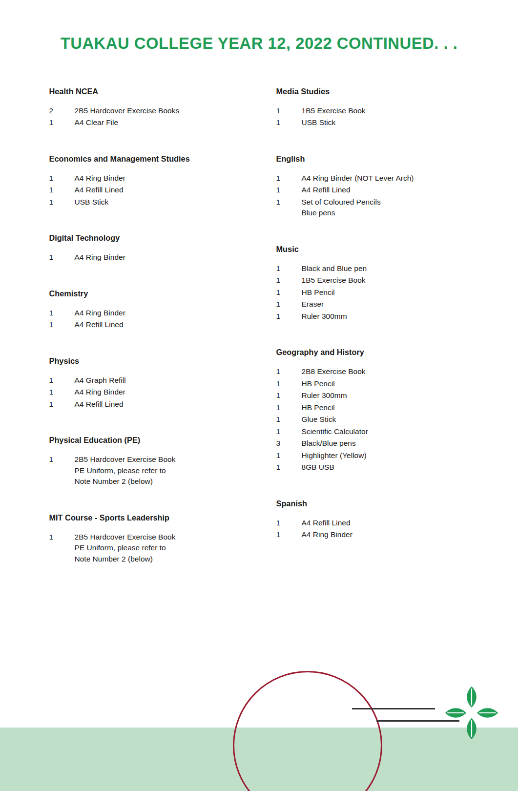TUAKAU COLLEGE YEAR 12, 2022 CONTINUED. . .
Health NCEA
| 2 | 2B5 Hardcover Exercise Books |
| 1 | A4 Clear File |
Economics and Management Studies
| 1 | A4 Ring Binder |
| 1 | A4 Refill Lined |
| 1 | USB Stick |
Digital Technology
| 1 | A4 Ring Binder |
Chemistry
| 1 | A4 Ring Binder |
| 1 | A4 Refill Lined |
Physics
| 1 | A4 Graph Refill |
| 1 | A4 Ring Binder |
| 1 | A4 Refill Lined |
Physical Education (PE)
| 1 | 2B5 Hardcover Exercise Book PE Uniform, please refer to Note Number 2 (below) |
MIT Course - Sports Leadership
| 1 | 2B5 Hardcover Exercise Book PE Uniform, please refer to Note Number 2 (below) |
Media Studies
| 1 | 1B5 Exercise Book |
| 1 | USB Stick |
English
| 1 | A4 Ring Binder (NOT Lever Arch) |
| 1 | A4 Refill Lined |
| 1 | Set of Coloured Pencils Blue pens |
Music
| 1 | Black and Blue pen |
| 1 | 1B5 Exercise Book |
| 1 | HB Pencil |
| 1 | Eraser |
| 1 | Ruler 300mm |
Geography and History
| 1 | 2B8 Exercise Book |
| 1 | HB Pencil |
| 1 | Ruler 300mm |
| 1 | HB Pencil |
| 1 | Glue Stick |
| 1 | Scientific Calculator |
| 3 | Black/Blue pens |
| 1 | Highlighter (Yellow) |
| 1 | 8GB USB |
Spanish
| 1 | A4 Refill Lined |
| 1 | A4 Ring Binder |